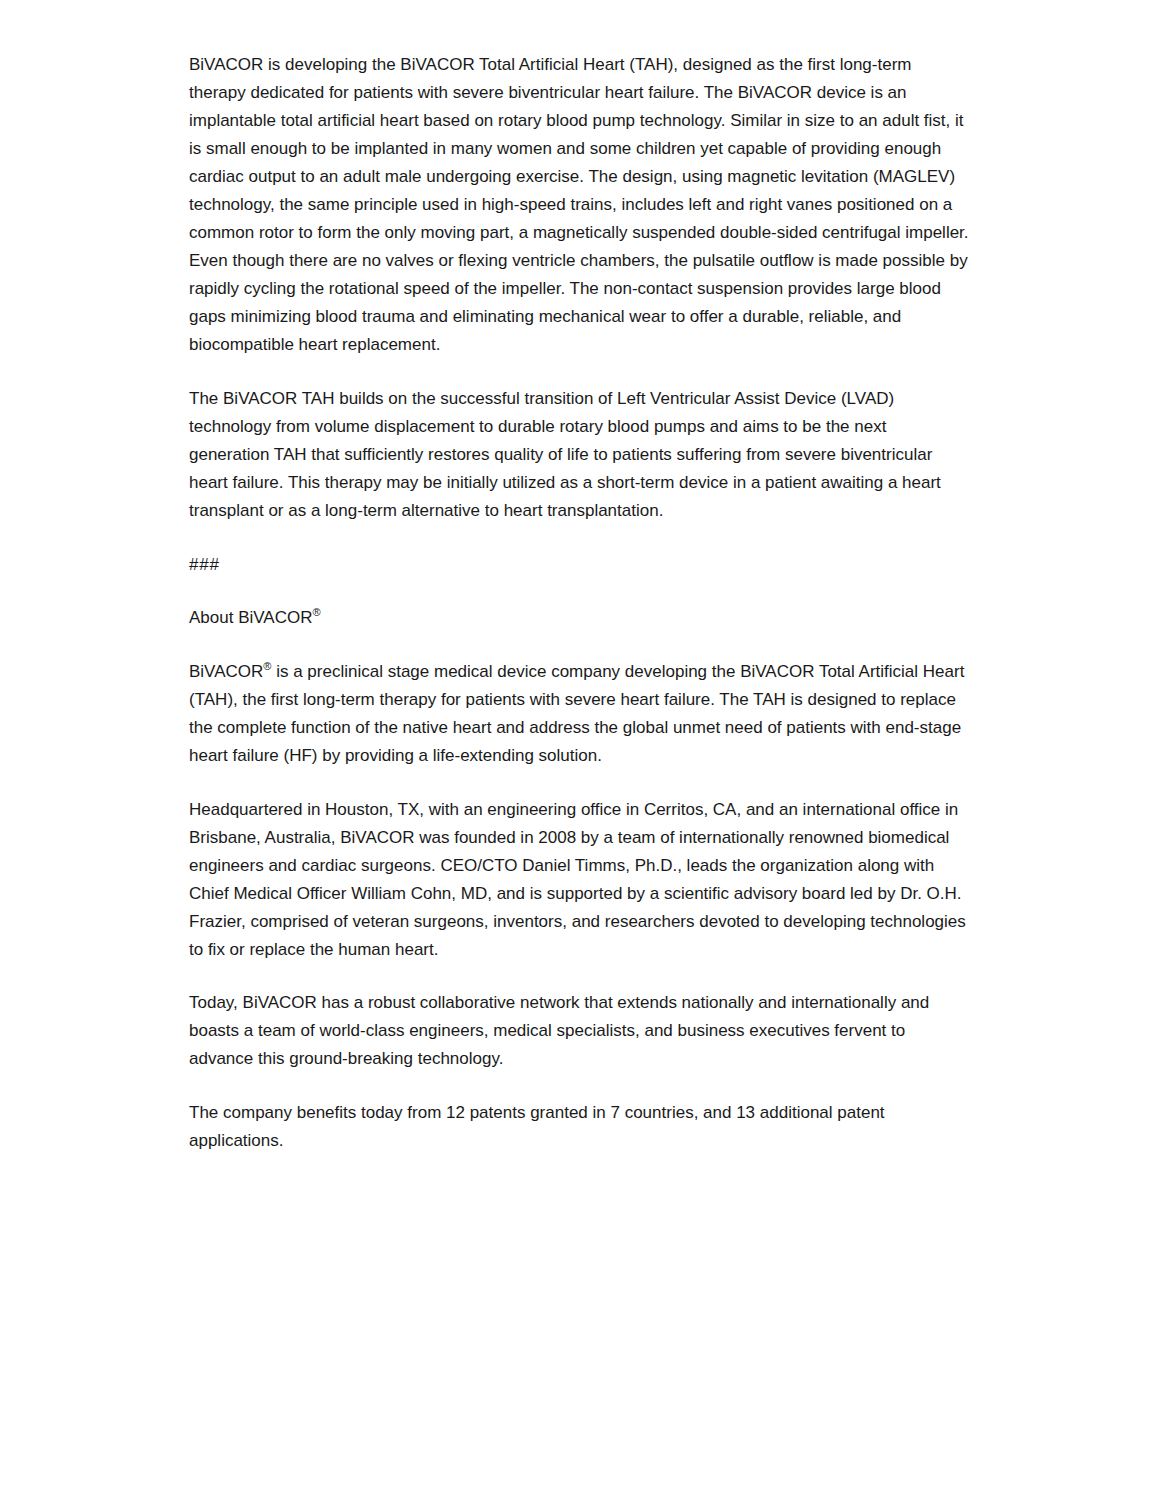BiVACOR is developing the BiVACOR Total Artificial Heart (TAH), designed as the first long-term therapy dedicated for patients with severe biventricular heart failure. The BiVACOR device is an implantable total artificial heart based on rotary blood pump technology. Similar in size to an adult fist, it is small enough to be implanted in many women and some children yet capable of providing enough cardiac output to an adult male undergoing exercise. The design, using magnetic levitation (MAGLEV) technology, the same principle used in high-speed trains, includes left and right vanes positioned on a common rotor to form the only moving part, a magnetically suspended double-sided centrifugal impeller. Even though there are no valves or flexing ventricle chambers, the pulsatile outflow is made possible by rapidly cycling the rotational speed of the impeller. The non-contact suspension provides large blood gaps minimizing blood trauma and eliminating mechanical wear to offer a durable, reliable, and biocompatible heart replacement.
The BiVACOR TAH builds on the successful transition of Left Ventricular Assist Device (LVAD) technology from volume displacement to durable rotary blood pumps and aims to be the next generation TAH that sufficiently restores quality of life to patients suffering from severe biventricular heart failure. This therapy may be initially utilized as a short-term device in a patient awaiting a heart transplant or as a long-term alternative to heart transplantation.
###
About BiVACOR®
BiVACOR® is a preclinical stage medical device company developing the BiVACOR Total Artificial Heart (TAH), the first long-term therapy for patients with severe heart failure. The TAH is designed to replace the complete function of the native heart and address the global unmet need of patients with end-stage heart failure (HF) by providing a life-extending solution.
Headquartered in Houston, TX, with an engineering office in Cerritos, CA, and an international office in Brisbane, Australia, BiVACOR was founded in 2008 by a team of internationally renowned biomedical engineers and cardiac surgeons. CEO/CTO Daniel Timms, Ph.D., leads the organization along with Chief Medical Officer William Cohn, MD, and is supported by a scientific advisory board led by Dr. O.H. Frazier, comprised of veteran surgeons, inventors, and researchers devoted to developing technologies to fix or replace the human heart.
Today, BiVACOR has a robust collaborative network that extends nationally and internationally and boasts a team of world-class engineers, medical specialists, and business executives fervent to advance this ground-breaking technology.
The company benefits today from 12 patents granted in 7 countries, and 13 additional patent applications.